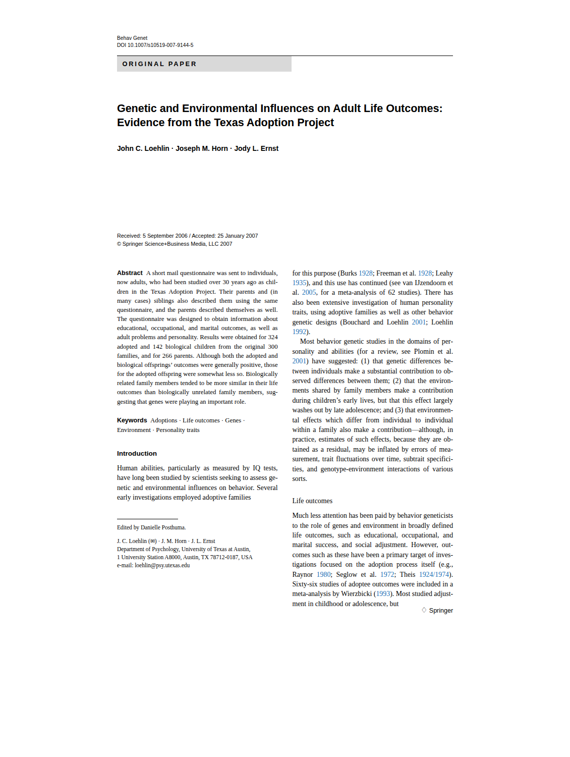Behav Genet
DOI 10.1007/s10519-007-9144-5
ORIGINAL PAPER
Genetic and Environmental Influences on Adult Life Outcomes:
Evidence from the Texas Adoption Project
John C. Loehlin · Joseph M. Horn · Jody L. Ernst
Received: 5 September 2006 / Accepted: 25 January 2007 © Springer Science+Business Media, LLC 2007
Abstract A short mail questionnaire was sent to individuals, now adults, who had been studied over 30 years ago as children in the Texas Adoption Project. Their parents and (in many cases) siblings also described them using the same questionnaire, and the parents described themselves as well. The questionnaire was designed to obtain information about educational, occupational, and marital outcomes, as well as adult problems and personality. Results were obtained for 324 adopted and 142 biological children from the original 300 families, and for 266 parents. Although both the adopted and biological offsprings’ outcomes were generally positive, those for the adopted offspring were somewhat less so. Biologically related family members tended to be more similar in their life outcomes than biologically unrelated family members, suggesting that genes were playing an important role.
Keywords Adoptions · Life outcomes · Genes · Environment · Personality traits
Introduction
Human abilities, particularly as measured by IQ tests, have long been studied by scientists seeking to assess genetic and environmental influences on behavior. Several early investigations employed adoptive families
Edited by Danielle Posthuma.
J. C. Loehlin (✉) · J. M. Horn · J. L. Ernst
Department of Psychology, University of Texas at Austin,
1 University Station A8000, Austin, TX 78712-0187, USA
e-mail: loehlin@psy.utexas.edu
for this purpose (Burks 1928; Freeman et al. 1928; Leahy 1935), and this use has continued (see van IJzendoorn et al. 2005, for a meta-analysis of 62 studies). There has also been extensive investigation of human personality traits, using adoptive families as well as other behavior genetic designs (Bouchard and Loehlin 2001; Loehlin 1992).
Most behavior genetic studies in the domains of personality and abilities (for a review, see Plomin et al. 2001) have suggested: (1) that genetic differences between individuals make a substantial contribution to observed differences between them; (2) that the environments shared by family members make a contribution during children’s early lives, but that this effect largely washes out by late adolescence; and (3) that environmental effects which differ from individual to individual within a family also make a contribution—although, in practice, estimates of such effects, because they are obtained as a residual, may be inflated by errors of measurement, trait fluctuations over time, subtrait specificities, and genotype-environment interactions of various sorts.
Life outcomes
Much less attention has been paid by behavior geneticists to the role of genes and environment in broadly defined life outcomes, such as educational, occupational, and marital success, and social adjustment. However, outcomes such as these have been a primary target of investigations focused on the adoption process itself (e.g., Raynor 1980; Seglow et al. 1972; Theis 1924/1974). Sixty-six studies of adoptee outcomes were included in a meta-analysis by Wierzbicki (1993). Most studied adjustment in childhood or adolescence, but
♢Springer